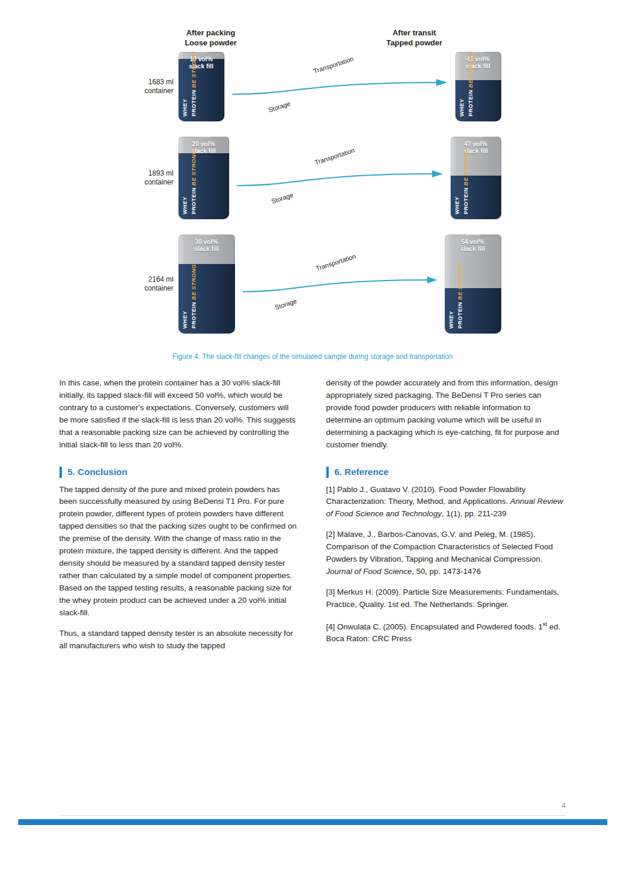After packing
Loose powder
After transit
Tapped powder
1683 ml
container
10 vol%
slack fill
WHEY
PROTEIN BE STRONG
Transportation Storage
41 vol%
slack fill
WHEY
PROTEIN BE STRONG
1893 ml
container
20 vol%
slack fill
WHEY
PROTEIN BE STRONG
Transportation Storage
47 vol%
slack fill
WHEY
PROTEIN BE STRONG
2164 ml
container
30 vol%
slack fill
WHEY
PROTEIN BE STRONG
Transportation Storage
54 vol%
slack fill
WHEY
PROTEIN BE STRONG
Figure 4. The slack-fill changes of the simulated sample during storage and transportation
In this case, when the protein container has a 30 vol% slack-fill initially, its tapped slack-fill will exceed 50 vol%, which would be contrary to a customer's expectations. Conversely, customers will be more satisfied if the slack-fill is less than 20 vol%. This suggests that a reasonable packing size can be achieved by controlling the initial slack-fill to less than 20 vol%.
5. Conclusion
The tapped density of the pure and mixed protein powders has been successfully measured by using BeDensi T1 Pro. For pure protein powder, different types of protein powders have different tapped densities so that the packing sizes ought to be confirmed on the premise of the density. With the change of mass ratio in the protein mixture, the tapped density is different. And the tapped density should be measured by a standard tapped density tester rather than calculated by a simple model of component properties. Based on the tapped testing results, a reasonable packing size for the whey protein product can be achieved under a 20 vol% initial slack-fill.
Thus, a standard tapped density tester is an absolute necessity for all manufacturers who wish to study the tapped
density of the powder accurately and from this information, design appropriately sized packaging. The BeDensi T Pro series can provide food powder producers with reliable information to determine an optimum packing volume which will be useful in determining a packaging which is eye-catching, fit for purpose and customer friendly.
6. Reference
[1] Pablo J., Guatavo V. (2010). Food Powder Flowability Characterization: Theory, Method, and Applications. Annual Review of Food Science and Technology, 1(1), pp. 211-239
[2] Malave, J., Barbos-Canovas, G.V. and Peleg, M. (1985). Comparison of the Compaction Characteristics of Selected Food Powders by Vibration, Tapping and Mechanical Compression. Journal of Food Science, 50, pp. 1473-1476
[3] Merkus H. (2009). Particle Size Measurements: Fundamentals, Practice, Quality. 1st ed. The Netherlands: Springer.
[4] Onwulata C. (2005). Encapsulated and Powdered foods. 1st ed. Boca Raton: CRC Press
4